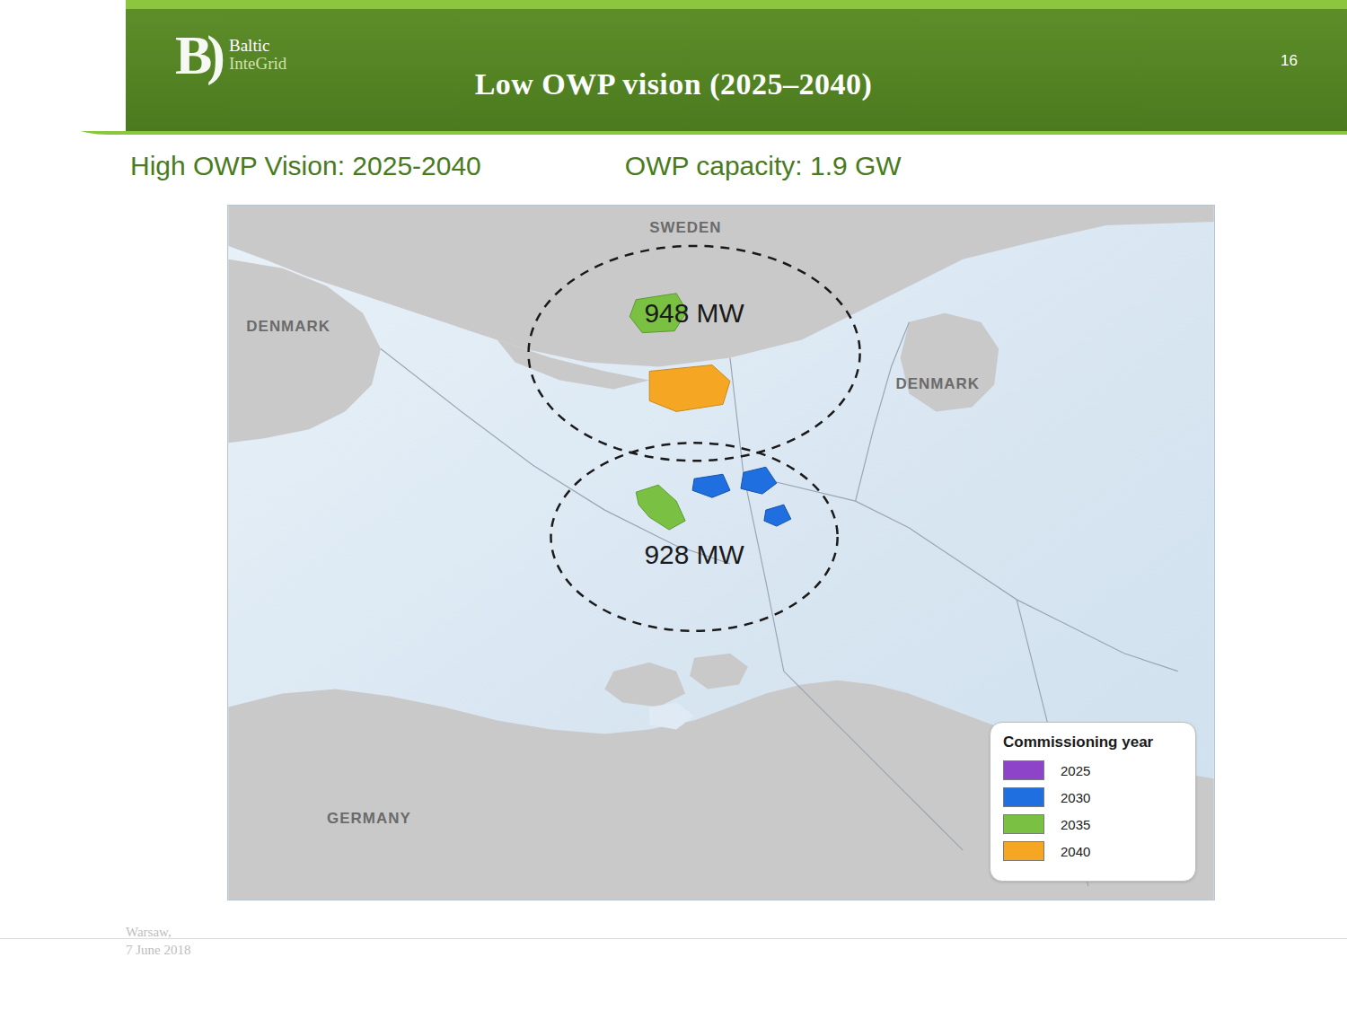B) Baltic InteGrid
Low OWP vision (2025–2040)
16
High OWP Vision: 2025-2040 OWP capacity: 1.9 GW
SWEDEN DENMARK DENMARK GERMANY 948 MW 928 MW
Commissioning year
2025
2030
2035
2040
Warsaw,
7 June 2018